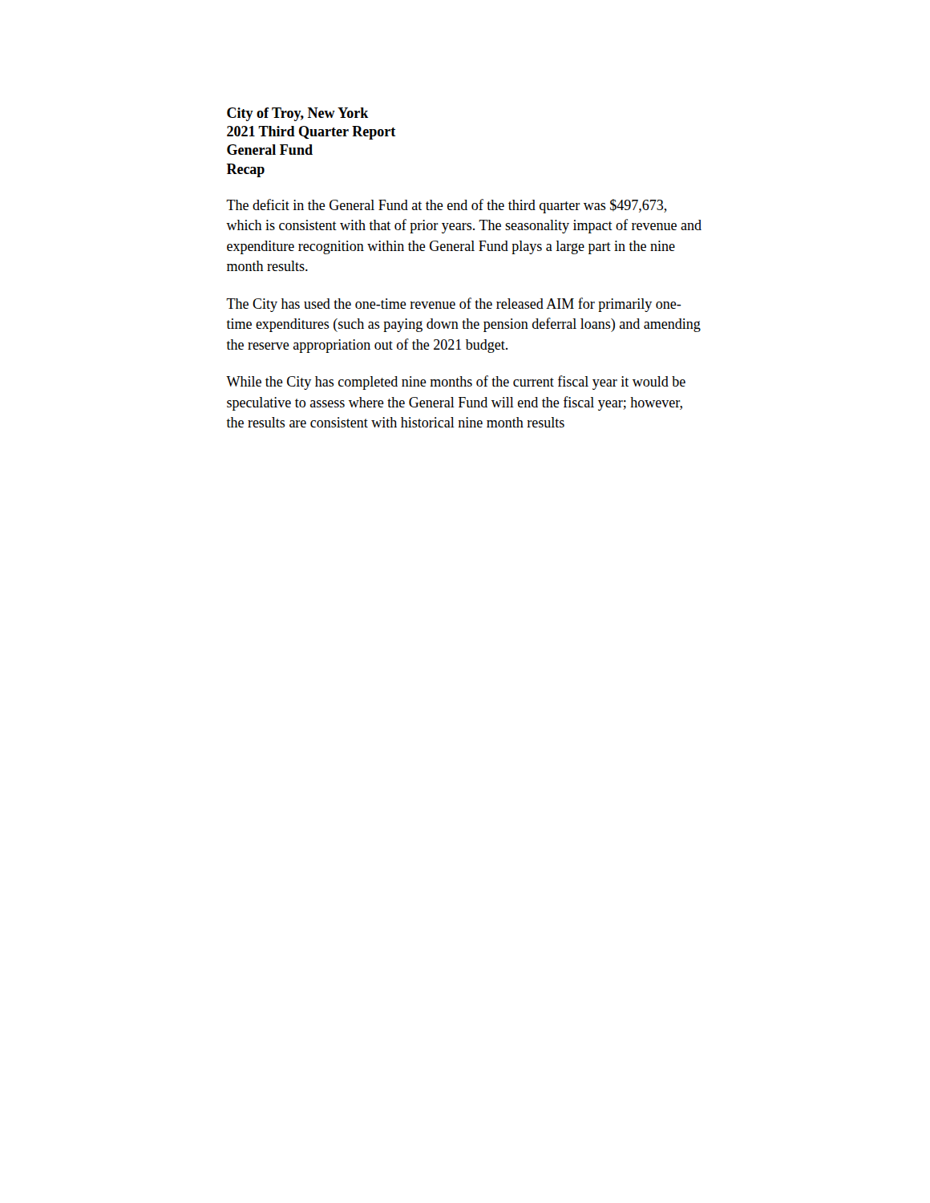City of Troy, New York
2021 Third Quarter Report
General Fund
Recap
The deficit in the General Fund at the end of the third quarter was $497,673, which is consistent with that of prior years. The seasonality impact of revenue and expenditure recognition within the General Fund plays a large part in the nine month results.
The City has used the one-time revenue of the released AIM for primarily one-time expenditures (such as paying down the pension deferral loans) and amending the reserve appropriation out of the 2021 budget.
While the City has completed nine months of the current fiscal year it would be speculative to assess where the General Fund will end the fiscal year; however, the results are consistent with historical nine month results